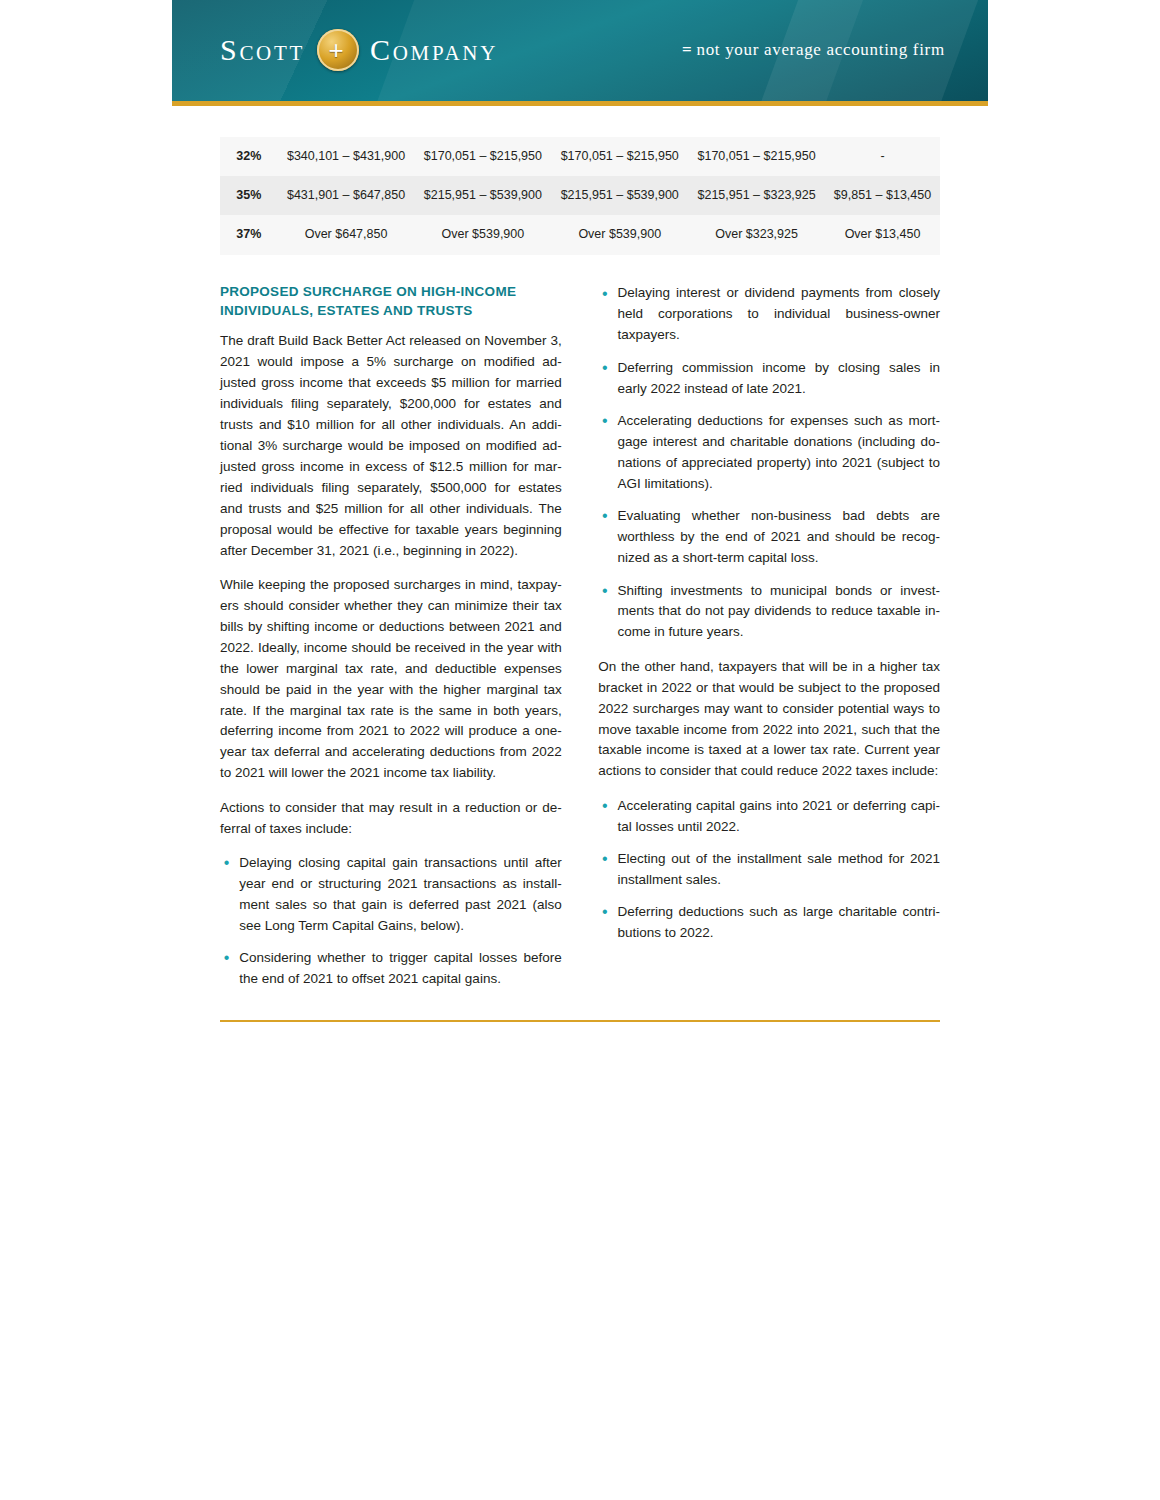Scott + Company
=not your average accounting firm
| 32% | $340,101 – $431,900 | $170,051 – $215,950 | $170,051 – $215,950 | $170,051 – $215,950 | - |
| 35% | $431,901 – $647,850 | $215,951 – $539,900 | $215,951 – $539,900 | $215,951 – $323,925 | $9,851 – $13,450 |
| 37% | Over $647,850 | Over $539,900 | Over $539,900 | Over $323,925 | Over $13,450 |
Proposed Surcharge on High-Income Individuals, Estates and Trusts
The draft Build Back Better Act released on November 3, 2021 would impose a 5% surcharge on modified adjusted gross income that exceeds $5 million for married individuals filing separately, $200,000 for estates and trusts and $10 million for all other individuals. An additional 3% surcharge would be imposed on modified adjusted gross income in excess of $12.5 million for married individuals filing separately, $500,000 for estates and trusts and $25 million for all other individuals. The proposal would be effective for taxable years beginning after December 31, 2021 (i.e., beginning in 2022).
While keeping the proposed surcharges in mind, taxpayers should consider whether they can minimize their tax bills by shifting income or deductions between 2021 and 2022. Ideally, income should be received in the year with the lower marginal tax rate, and deductible expenses should be paid in the year with the higher marginal tax rate. If the marginal tax rate is the same in both years, deferring income from 2021 to 2022 will produce a one-year tax deferral and accelerating deductions from 2022 to 2021 will lower the 2021 income tax liability.
Actions to consider that may result in a reduction or deferral of taxes include:
Delaying closing capital gain transactions until after year end or structuring 2021 transactions as installment sales so that gain is deferred past 2021 (also see Long Term Capital Gains, below).
Considering whether to trigger capital losses before the end of 2021 to offset 2021 capital gains.
Delaying interest or dividend payments from closely held corporations to individual business-owner taxpayers.
Deferring commission income by closing sales in early 2022 instead of late 2021.
Accelerating deductions for expenses such as mortgage interest and charitable donations (including donations of appreciated property) into 2021 (subject to AGI limitations).
Evaluating whether non-business bad debts are worthless by the end of 2021 and should be recognized as a short-term capital loss.
Shifting investments to municipal bonds or investments that do not pay dividends to reduce taxable income in future years.
On the other hand, taxpayers that will be in a higher tax bracket in 2022 or that would be subject to the proposed 2022 surcharges may want to consider potential ways to move taxable income from 2022 into 2021, such that the taxable income is taxed at a lower tax rate. Current year actions to consider that could reduce 2022 taxes include:
Accelerating capital gains into 2021 or deferring capital losses until 2022.
Electing out of the installment sale method for 2021 installment sales.
Deferring deductions such as large charitable contributions to 2022.